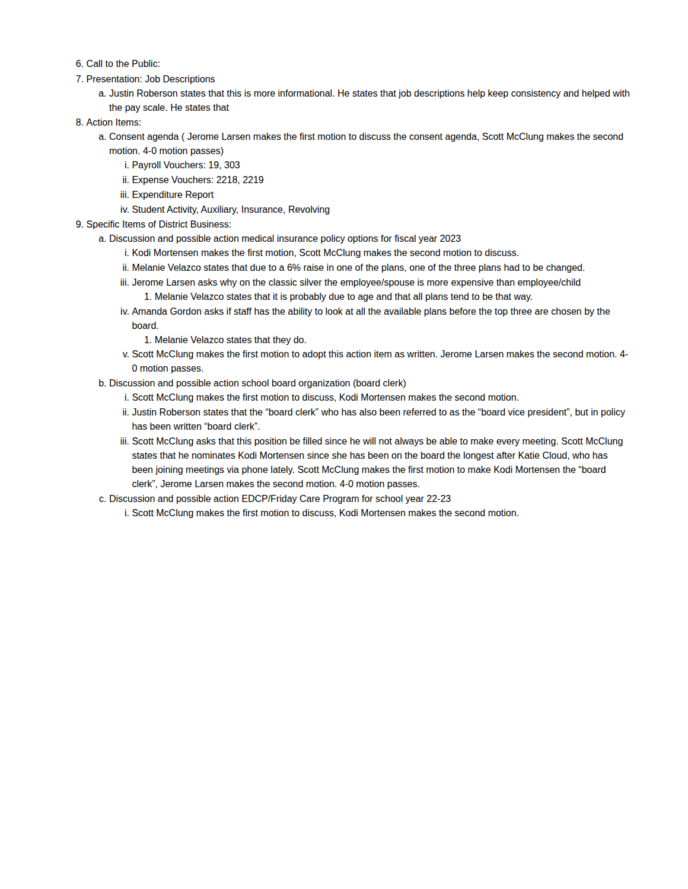Call to the Public:
Presentation: Job Descriptions
Justin Roberson states that this is more informational. He states that job descriptions help keep consistency and helped with the pay scale. He states that
Action Items:
Consent agenda ( Jerome Larsen makes the first motion to discuss the consent agenda, Scott McClung makes the second motion. 4-0 motion passes)
Payroll Vouchers: 19, 303
Expense Vouchers: 2218, 2219
Expenditure Report
Student Activity, Auxiliary, Insurance, Revolving
Specific Items of District Business:
Discussion and possible action medical insurance policy options for fiscal year 2023
Kodi Mortensen makes the first motion, Scott McClung makes the second motion to discuss.
Melanie Velazco states that due to a 6% raise in one of the plans, one of the three plans had to be changed.
Jerome Larsen asks why on the classic silver the employee/spouse is more expensive than employee/child
Melanie Velazco states that it is probably due to age and that all plans tend to be that way.
Amanda Gordon asks if staff has the ability to look at all the available plans before the top three are chosen by the board.
Melanie Velazco states that they do.
Scott McClung makes the first motion to adopt this action item as written. Jerome Larsen makes the second motion. 4-0 motion passes.
Discussion and possible action school board organization (board clerk)
Scott McClung makes the first motion to discuss, Kodi Mortensen makes the second motion.
Justin Roberson states that the “board clerk” who has also been referred to as the “board vice president”, but in policy has been written “board clerk”.
Scott McClung asks that this position be filled since he will not always be able to make every meeting. Scott McClung states that he nominates Kodi Mortensen since she has been on the board the longest after Katie Cloud, who has been joining meetings via phone lately. Scott McClung makes the first motion to make Kodi Mortensen the “board clerk”, Jerome Larsen makes the second motion. 4-0 motion passes.
Discussion and possible action EDCP/Friday Care Program for school year 22-23
Scott McClung makes the first motion to discuss, Kodi Mortensen makes the second motion.